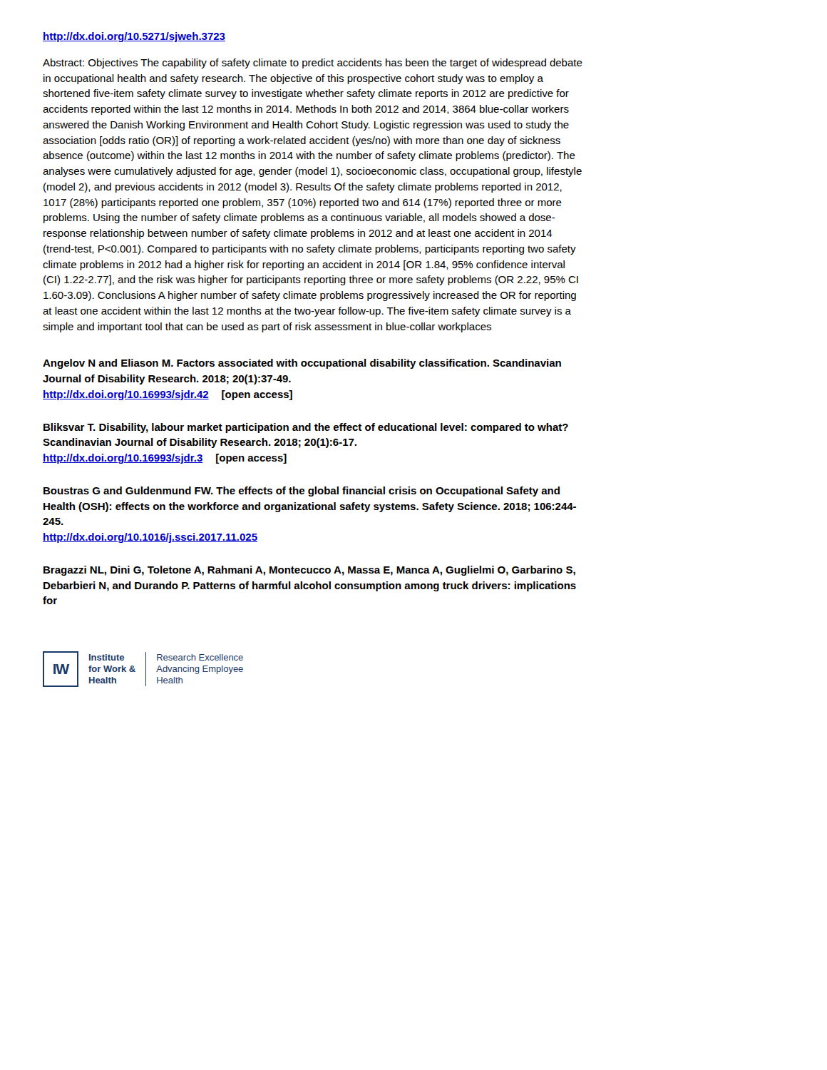http://dx.doi.org/10.5271/sjweh.3723
Abstract: Objectives The capability of safety climate to predict accidents has been the target of widespread debate in occupational health and safety research. The objective of this prospective cohort study was to employ a shortened five-item safety climate survey to investigate whether safety climate reports in 2012 are predictive for accidents reported within the last 12 months in 2014. Methods In both 2012 and 2014, 3864 blue-collar workers answered the Danish Working Environment and Health Cohort Study. Logistic regression was used to study the association [odds ratio (OR)] of reporting a work-related accident (yes/no) with more than one day of sickness absence (outcome) within the last 12 months in 2014 with the number of safety climate problems (predictor). The analyses were cumulatively adjusted for age, gender (model 1), socioeconomic class, occupational group, lifestyle (model 2), and previous accidents in 2012 (model 3). Results Of the safety climate problems reported in 2012, 1017 (28%) participants reported one problem, 357 (10%) reported two and 614 (17%) reported three or more problems. Using the number of safety climate problems as a continuous variable, all models showed a dose-response relationship between number of safety climate problems in 2012 and at least one accident in 2014 (trend-test, P<0.001). Compared to participants with no safety climate problems, participants reporting two safety climate problems in 2012 had a higher risk for reporting an accident in 2014 [OR 1.84, 95% confidence interval (CI) 1.22-2.77], and the risk was higher for participants reporting three or more safety problems (OR 2.22, 95% CI 1.60-3.09). Conclusions A higher number of safety climate problems progressively increased the OR for reporting at least one accident within the last 12 months at the two-year follow-up. The five-item safety climate survey is a simple and important tool that can be used as part of risk assessment in blue-collar workplaces
Angelov N and Eliason M. Factors associated with occupational disability classification. Scandinavian Journal of Disability Research. 2018; 20(1):37-49.
http://dx.doi.org/10.16993/sjdr.42[open access]
Bliksvar T. Disability, labour market participation and the effect of educational level: compared to what? Scandinavian Journal of Disability Research. 2018; 20(1):6-17.
http://dx.doi.org/10.16993/sjdr.3[open access]
Boustras G and Guldenmund FW. The effects of the global financial crisis on Occupational Safety and Health (OSH): effects on the workforce and organizational safety systems. Safety Science. 2018; 106:244-245.
http://dx.doi.org/10.1016/j.ssci.2017.11.025
Bragazzi NL, Dini G, Toletone A, Rahmani A, Montecucco A, Massa E, Manca A, Guglielmi O, Garbarino S, Debarbieri N, and Durando P. Patterns of harmful alcohol consumption among truck drivers: implications for
IW
Institute
for Work &
Health
Research Excellence
Advancing Employee
Health